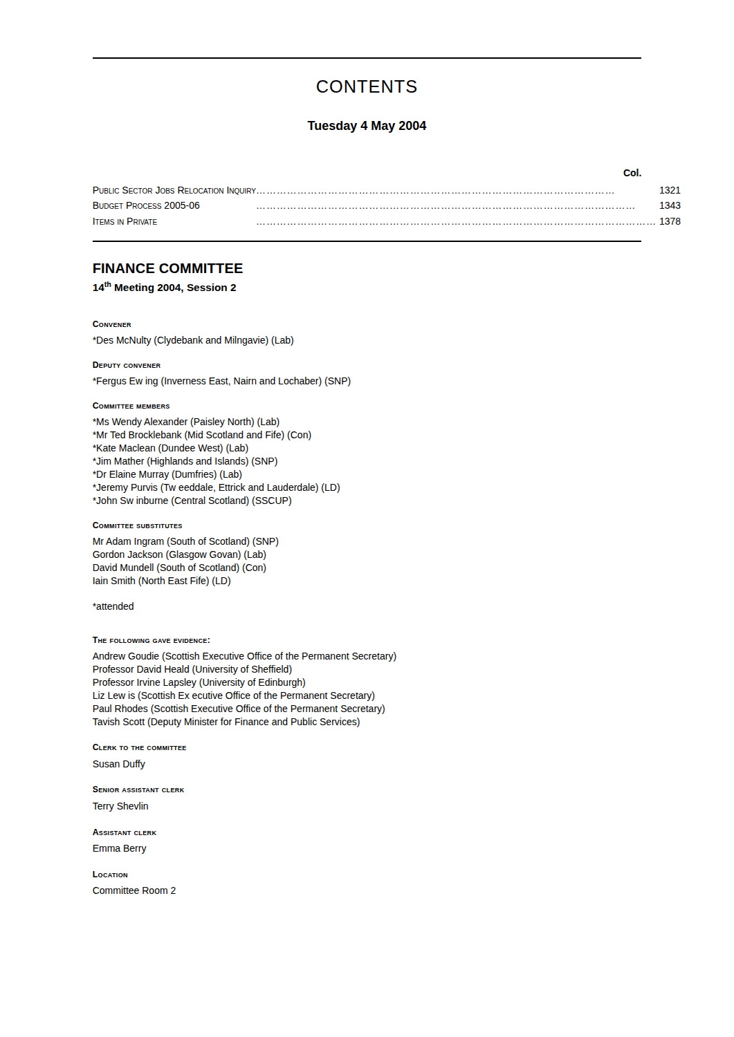CONTENTS
Tuesday 4 May 2004
Col.
| Public Sector Jobs Relocation Inquiry | …………………………………………………………………………………………… | 1321 |
| Budget Process 2005-06 | ………………………………………………………………………………………………… | 1343 |
| Items in Private | ……………………………………………………………………………………………………… | 1378 |
FINANCE COMMITTEE
14th Meeting 2004, Session 2
Convener
*Des McNulty (Clydebank and Milngavie) (Lab)
Deputy convener
*Fergus Ew ing (Inverness East, Nairn and Lochaber) (SNP)
Committee members
*Ms Wendy Alexander (Paisley North) (Lab)
*Mr Ted Brocklebank (Mid Scotland and Fife) (Con)
*Kate Maclean (Dundee West) (Lab)
*Jim Mather (Highlands and Islands) (SNP)
*Dr Elaine Murray (Dumfries) (Lab)
*Jeremy Purvis (Tw eeddale, Ettrick and Lauderdale) (LD)
*John Sw inburne (Central Scotland) (SSCUP)
Committee substitutes
Mr Adam Ingram (South of Scotland) (SNP)
Gordon Jackson (Glasgow Govan) (Lab)
David Mundell (South of Scotland) (Con)
Iain Smith (North East Fife) (LD)
*attended
The following gave evidence:
Andrew Goudie (Scottish Executive Office of the Permanent Secretary)
Professor David Heald (University of Sheffield)
Professor Irvine Lapsley (University of Edinburgh)
Liz Lew is (Scottish Ex ecutive Office of the Permanent Secretary)
Paul Rhodes (Scottish Executive Office of the Permanent Secretary)
Tavish Scott (Deputy Minister for Finance and Public Services)
Clerk to the committee
Susan Duffy
Senior assistant clerk
Terry Shevlin
Assistant clerk
Emma Berry
Location
Committee Room 2